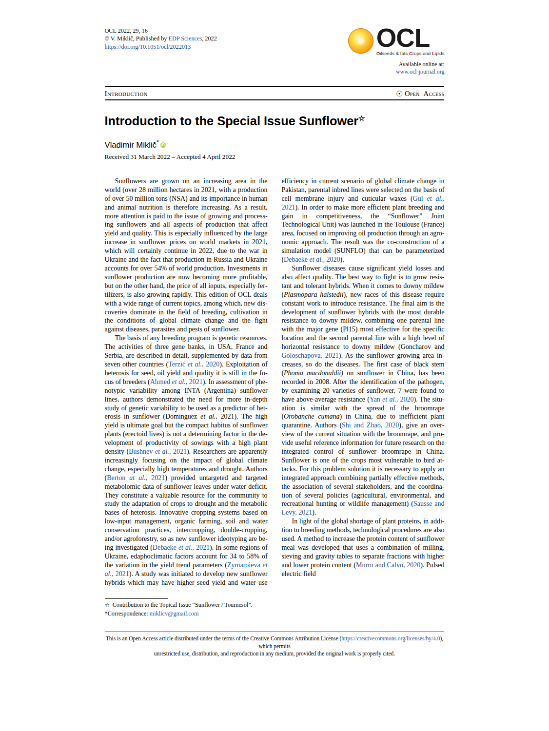OCL 2022, 29, 16
© V. Miklič, Published by EDP Sciences, 2022
https://doi.org/10.1051/ocl/2022013
OCL
Oilseeds & fats Crops and Lipids
Available online at:
www.ocl-journal.org
Introduction
☉Open Access
Introduction to the Special Issue Sunflower☆
Vladimir Miklič*
Received 31 March 2022 – Accepted 4 April 2022
Sunflowers are grown on an increasing area in the world (over 28 million hectares in 2021, with a production of over 50 million tons (NSA) and its importance in human and animal nutrition is therefore increasing. As a result, more attention is paid to the issue of growing and processing sunflowers and all aspects of production that affect yield and quality. This is especially influenced by the large increase in sunflower prices on world markets in 2021, which will certainly continue in 2022, due to the war in Ukraine and the fact that production in Russia and Ukraine accounts for over 54% of world production. Investments in sunflower production are now becoming more profitable, but on the other hand, the price of all inputs, especially fertilizers, is also growing rapidly. This edition of OCL deals with a wide range of current topics, among which, new discoveries dominate in the field of breeding, cultivation in the conditions of global climate change and the fight against diseases, parasites and pests of sunflower.
The basis of any breeding program is genetic resources. The activities of three gene banks, in USA, France and Serbia, are described in detail, supplemented by data from seven other countries (Terzić et al., 2020). Exploitation of heterosis for seed, oil yield and quality it is still in the focus of breeders (Ahmed et al., 2021). In assessment of phenotypic variability among INTA (Argentina) sunflower lines, authors demonstrated the need for more in-depth study of genetic variability to be used as a predictor of heterosis in sunflower (Dominguez et al., 2021). The high yield is ultimate goal but the compact habitus of sunflower plants (erectoid lives) is not a determining factor in the development of productivity of sowings with a high plant density (Bushnev et al., 2021). Researchers are apparently increasingly focusing on the impact of global climate change, especially high temperatures and drought. Authors (Berton at al., 2021) provided untargeted and targeted metabolomic data of sunflower leaves under water deficit. They constitute a valuable resource for the community to study the adaptation of crops to drought and the metabolic bases of heterosis. Innovative cropping systems based on low-input management, organic farming, soil and water conservation practices, intercropping, double-cropping, and/or agroforestry, so as new sunflower ideotyping are being investigated (Debaeke et al., 2021). In some regions of Ukraine, edaphoclimatic factors account for 34 to 58% of the variation in the yield trend parameters (Zymaroieva et al., 2021). A study was initiated to develop new sunflower hybrids which may have higher seed yield and water use efficiency in current scenario of global climate change in Pakistan, parental inbred lines were selected on the basis of cell membrane injury and cuticular waxes (Gul et al., 2021). In order to make more efficient plant breeding and gain in competitiveness, the “Sunflower” Joint Technological Unit) was launched in the Toulouse (France) area, focused on improving oil production through an agronomic approach. The result was the co-construction of a simulation model (SUNFLO) that can be parameterized (Debaeke et al., 2020).
Sunflower diseases cause significant yield losses and also affect quality. The best way to fight is to grow resistant and tolerant hybrids. When it comes to downy mildew (Plasmopara halstedii), new races of this disease require constant work to introduce resistance. The final aim is the development of sunflower hybrids with the most durable resistance to downy mildew, combining one parental line with the major gene (Pl15) most effective for the specific location and the second parental line with a high level of horizontal resistance to downy mildew (Goncharov and Goloschapova, 2021). As the sunflower growing area increases, so do the diseases. The first case of black stem (Phoma macdonaldii) on sunflower in China, has been recorded in 2008. After the identification of the pathogen, by examining 20 varieties of sunflower, 7 were found to have above-average resistance (Yan et al., 2020). The situation is similar with the spread of the broomrape (Orobanche cumana) in China, due to inefficient plant quarantine. Authors (Shi and Zhao, 2020), give an overview of the current situation with the broomrape, and provide useful reference information for future research on the integrated control of sunflower broomrape in China. Sunflower is one of the crops most vulnerable to bird attacks. For this problem solution it is necessary to apply an integrated approach combining partially effective methods, the association of several stakeholders, and the coordination of several policies (agricultural, environmental, and recreational hunting or wildlife management) (Sausse and Levy, 2021).
In light of the global shortage of plant proteins, in addition to breeding methods, technological procedures are also used. A method to increase the protein content of sunflower meal was developed that uses a combination of milling, sieving and gravity tables to separate fractions with higher and lower protein content (Murru and Calvo, 2020). Pulsed electric field
☆ Contribution to the Topical Issue “Sunflower / Tournesol”.
*Correspondence: miklicv@gmail.com
This is an Open Access article distributed under the terms of the Creative Commons Attribution License (https://creativecommons.org/licenses/by/4.0), which permits
unrestricted use, distribution, and reproduction in any medium, provided the original work is properly cited.